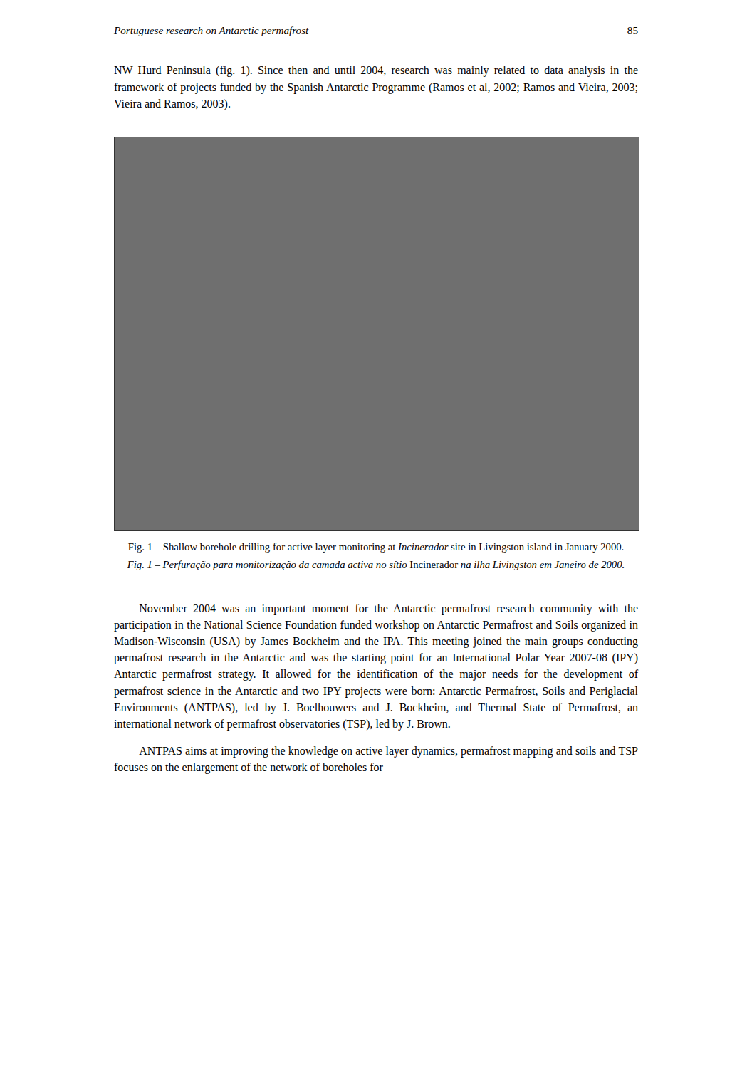Portuguese research on Antarctic permafrost 85
NW Hurd Peninsula (fig. 1). Since then and until 2004, research was mainly related to data analysis in the framework of projects funded by the Spanish Antarctic Programme (Ramos et al, 2002; Ramos and Vieira, 2003; Vieira and Ramos, 2003).
Fig. 1 – Shallow borehole drilling for active layer monitoring at Incinerador site in Livingston island in January 2000. Fig. 1 – Perfuração para monitorização da camada activa no sítio Incinerador na ilha Livingston em Janeiro de 2000.
November 2004 was an important moment for the Antarctic permafrost research community with the participation in the National Science Foundation funded workshop on Antarctic Permafrost and Soils organized in Madison-Wisconsin (USA) by James Bockheim and the IPA. This meeting joined the main groups conducting permafrost research in the Antarctic and was the starting point for an International Polar Year 2007-08 (IPY) Antarctic permafrost strategy. It allowed for the identification of the major needs for the development of permafrost science in the Antarctic and two IPY projects were born: Antarctic Permafrost, Soils and Periglacial Environments (ANTPAS), led by J. Boelhouwers and J. Bockheim, and Thermal State of Permafrost, an international network of permafrost observatories (TSP), led by J. Brown.
ANTPAS aims at improving the knowledge on active layer dynamics, permafrost mapping and soils and TSP focuses on the enlargement of the network of boreholes for